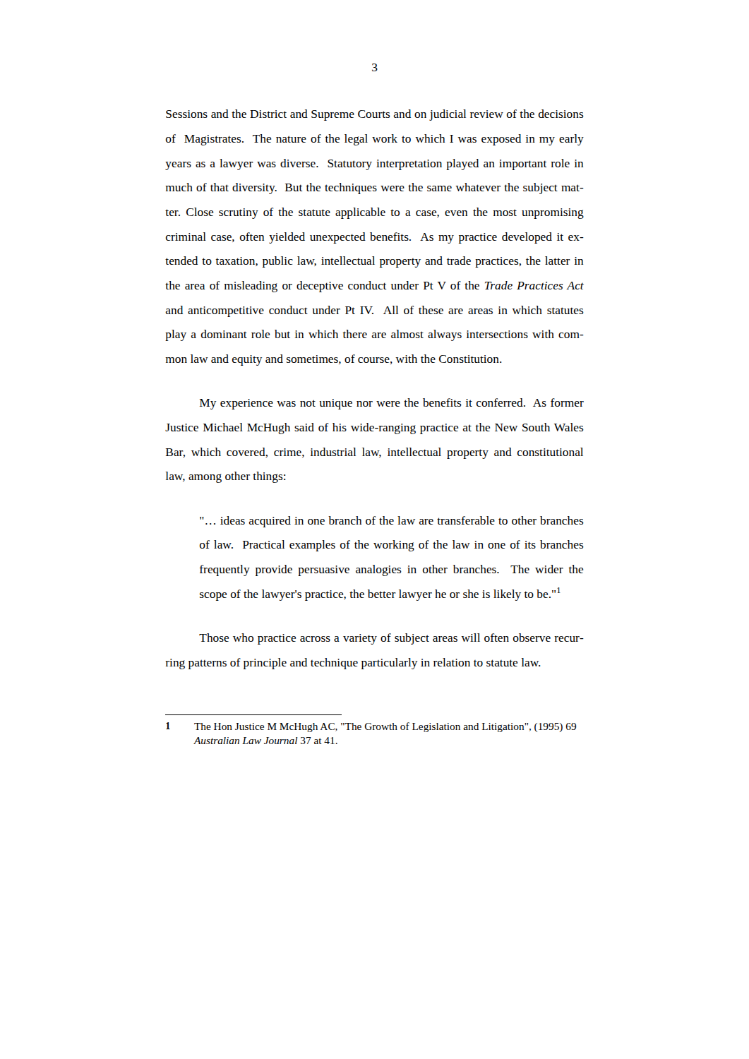3
Sessions and the District and Supreme Courts and on judicial review of the decisions of Magistrates. The nature of the legal work to which I was exposed in my early years as a lawyer was diverse. Statutory interpretation played an important role in much of that diversity. But the techniques were the same whatever the subject matter. Close scrutiny of the statute applicable to a case, even the most unpromising criminal case, often yielded unexpected benefits. As my practice developed it extended to taxation, public law, intellectual property and trade practices, the latter in the area of misleading or deceptive conduct under Pt V of the Trade Practices Act and anticompetitive conduct under Pt IV. All of these are areas in which statutes play a dominant role but in which there are almost always intersections with common law and equity and sometimes, of course, with the Constitution.
My experience was not unique nor were the benefits it conferred. As former Justice Michael McHugh said of his wide-ranging practice at the New South Wales Bar, which covered, crime, industrial law, intellectual property and constitutional law, among other things:
"… ideas acquired in one branch of the law are transferable to other branches of law. Practical examples of the working of the law in one of its branches frequently provide persuasive analogies in other branches. The wider the scope of the lawyer's practice, the better lawyer he or she is likely to be."1
Those who practice across a variety of subject areas will often observe recurring patterns of principle and technique particularly in relation to statute law.
1
The Hon Justice M McHugh AC, "The Growth of Legislation and Litigation", (1995) 69 Australian Law Journal 37 at 41.